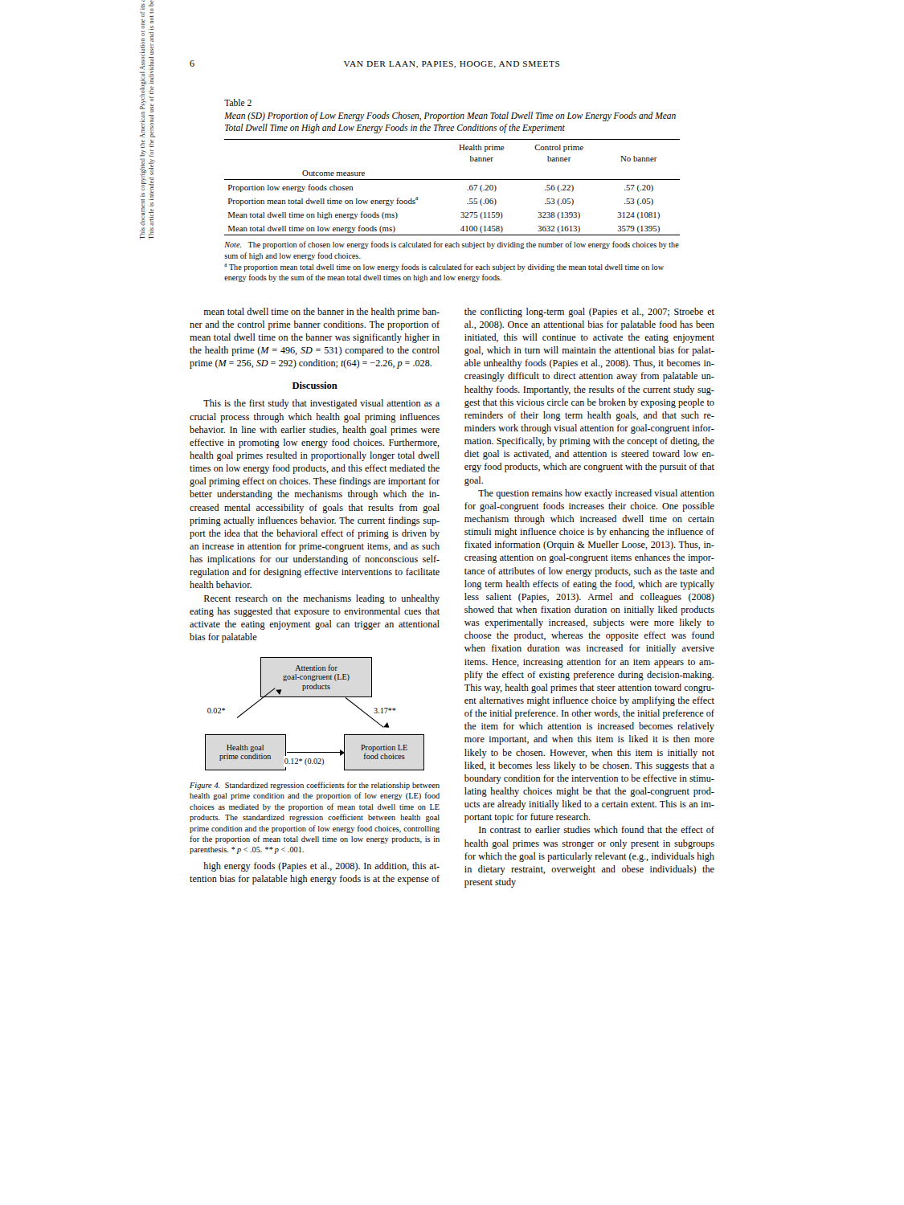This document is copyrighted by the American Psychological Association or one of its allied publishers.
This article is intended solely for the personal use of the individual user and is not to be disseminated broadly.
6
VAN DER LAAN, PAPIES, HOOGE, AND SMEETS
Table 2
Mean (SD) Proportion of Low Energy Foods Chosen, Proportion Mean Total Dwell Time on Low Energy Foods and Mean Total Dwell Time on High and Low Energy Foods in the Three Conditions of the Experiment
| | Health prime banner | Control prime banner | No banner |
| --- | --- | --- | --- |
| Outcome measure | | | |
| Proportion low energy foods chosen | .67 (.20) | .56 (.22) | .57 (.20) |
| Proportion mean total dwell time on low energy foods a | .55 (.06) | .53 (.05) | .53 (.05) |
| Mean total dwell time on high energy foods (ms) | 3275 (1159) | 3238 (1393) | 3124 (1081) |
| Mean total dwell time on low energy foods (ms) | 4100 (1458) | 3632 (1613) | 3579 (1395) |
Note. The proportion of chosen low energy foods is calculated for each subject by dividing the number of low energy foods choices by the sum of high and low energy food choices.
a The proportion mean total dwell time on low energy foods is calculated for each subject by dividing the mean total dwell time on low energy foods by the sum of the mean total dwell times on high and low energy foods.
mean total dwell time on the banner in the health prime banner and the control prime banner conditions. The proportion of mean total dwell time on the banner was significantly higher in the health prime (M = 496, SD = 531) compared to the control prime (M = 256, SD = 292) condition; t(64) = −2.26, p = .028.
Discussion
This is the first study that investigated visual attention as a crucial process through which health goal priming influences behavior. In line with earlier studies, health goal primes were effective in promoting low energy food choices. Furthermore, health goal primes resulted in proportionally longer total dwell times on low energy food products, and this effect mediated the goal priming effect on choices. These findings are important for better understanding the mechanisms through which the increased mental accessibility of goals that results from goal priming actually influences behavior. The current findings support the idea that the behavioral effect of priming is driven by an increase in attention for prime-congruent items, and as such has implications for our understanding of nonconscious self-regulation and for designing effective interventions to facilitate health behavior.
Recent research on the mechanisms leading to unhealthy eating has suggested that exposure to environmental cues that activate the eating enjoyment goal can trigger an attentional bias for palatable
Attention for
goal-congruent (LE)
products
Health goal
prime condition
Proportion LE
food choices
0.02*
3.17**
0.12* (0.02)
Figure 4. Standardized regression coefficients for the relationship between health goal prime condition and the proportion of low energy (LE) food choices as mediated by the proportion of mean total dwell time on LE products. The standardized regression coefficient between health goal prime condition and the proportion of low energy food choices, controlling for the proportion of mean total dwell time on low energy products, is in parenthesis. * p < .05. ** p < .001.
high energy foods (Papies et al., 2008). In addition, this attention bias for palatable high energy foods is at the expense of the conflicting long-term goal (Papies et al., 2007; Stroebe et al., 2008). Once an attentional bias for palatable food has been initiated, this will continue to activate the eating enjoyment goal, which in turn will maintain the attentional bias for palatable unhealthy foods (Papies et al., 2008). Thus, it becomes increasingly difficult to direct attention away from palatable unhealthy foods. Importantly, the results of the current study suggest that this vicious circle can be broken by exposing people to reminders of their long term health goals, and that such reminders work through visual attention for goal-congruent information. Specifically, by priming with the concept of dieting, the diet goal is activated, and attention is steered toward low energy food products, which are congruent with the pursuit of that goal.
The question remains how exactly increased visual attention for goal-congruent foods increases their choice. One possible mechanism through which increased dwell time on certain stimuli might influence choice is by enhancing the influence of fixated information (Orquin & Mueller Loose, 2013). Thus, increasing attention on goal-congruent items enhances the importance of attributes of low energy products, such as the taste and long term health effects of eating the food, which are typically less salient (Papies, 2013). Armel and colleagues (2008) showed that when fixation duration on initially liked products was experimentally increased, subjects were more likely to choose the product, whereas the opposite effect was found when fixation duration was increased for initially aversive items. Hence, increasing attention for an item appears to amplify the effect of existing preference during decision-making. This way, health goal primes that steer attention toward congruent alternatives might influence choice by amplifying the effect of the initial preference. In other words, the initial preference of the item for which attention is increased becomes relatively more important, and when this item is liked it is then more likely to be chosen. However, when this item is initially not liked, it becomes less likely to be chosen. This suggests that a boundary condition for the intervention to be effective in stimulating healthy choices might be that the goal-congruent products are already initially liked to a certain extent. This is an important topic for future research.
In contrast to earlier studies which found that the effect of health goal primes was stronger or only present in subgroups for which the goal is particularly relevant (e.g., individuals high in dietary restraint, overweight and obese individuals) the present study